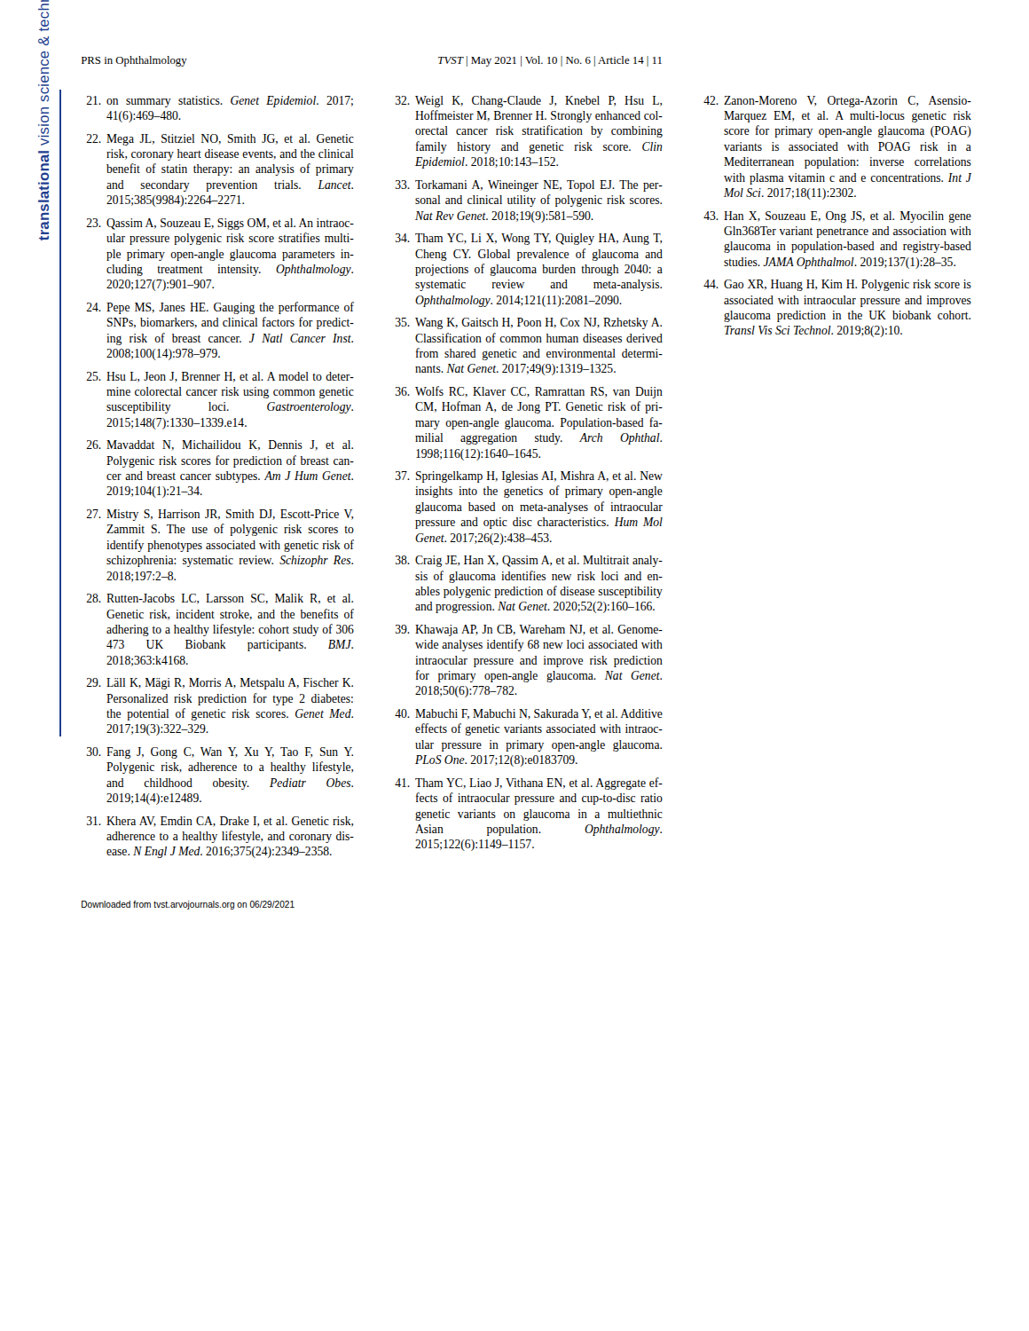translational vision science & technology
PRS in Ophthalmology
TVST | May 2021 | Vol. 10 | No. 6 | Article 14 | 11
21on summary statistics. Genet Epidemiol. 2017; 41(6):469–480.
22 Mega JL, Stitziel NO, Smith JG, et al. Genetic risk, coronary heart disease events, and the clinical benefit of statin therapy: an analysis of primary and secondary prevention trials. Lancet. 2015;385(9984):2264–2271.
23 Qassim A, Souzeau E, Siggs OM, et al. An intraocular pressure polygenic risk score stratifies multiple primary open-angle glaucoma parameters including treatment intensity. Ophthalmology. 2020;127(7):901–907.
24 Pepe MS, Janes HE. Gauging the performance of SNPs, biomarkers, and clinical factors for predicting risk of breast cancer. J Natl Cancer Inst. 2008;100(14):978–979.
25 Hsu L, Jeon J, Brenner H, et al. A model to determine colorectal cancer risk using common genetic susceptibility loci. Gastroenterology. 2015;148(7):1330–1339.e14.
26 Mavaddat N, Michailidou K, Dennis J, et al. Polygenic risk scores for prediction of breast cancer and breast cancer subtypes. Am J Hum Genet. 2019;104(1):21–34.
27 Mistry S, Harrison JR, Smith DJ, Escott-Price V, Zammit S. The use of polygenic risk scores to identify phenotypes associated with genetic risk of schizophrenia: systematic review. Schizophr Res. 2018;197:2–8.
28 Rutten-Jacobs LC, Larsson SC, Malik R, et al. Genetic risk, incident stroke, and the benefits of adhering to a healthy lifestyle: cohort study of 306 473 UK Biobank participants. BMJ. 2018;363:k4168.
29 Läll K, Mägi R, Morris A, Metspalu A, Fischer K. Personalized risk prediction for type 2 diabetes: the potential of genetic risk scores. Genet Med. 2017;19(3):322–329.
30 Fang J, Gong C, Wan Y, Xu Y, Tao F, Sun Y. Polygenic risk, adherence to a healthy lifestyle, and childhood obesity. Pediatr Obes. 2019;14(4):e12489.
31 Khera AV, Emdin CA, Drake I, et al. Genetic risk, adherence to a healthy lifestyle, and coronary disease. N Engl J Med. 2016;375(24):2349–2358.
32 Weigl K, Chang-Claude J, Knebel P, Hsu L, Hoffmeister M, Brenner H. Strongly enhanced colorectal cancer risk stratification by combining family history and genetic risk score. Clin Epidemiol. 2018;10:143–152.
33 Torkamani A, Wineinger NE, Topol EJ. The personal and clinical utility of polygenic risk scores. Nat Rev Genet. 2018;19(9):581–590.
34 Tham YC, Li X, Wong TY, Quigley HA, Aung T, Cheng CY. Global prevalence of glaucoma and projections of glaucoma burden through 2040: a systematic review and meta-analysis. Ophthalmology. 2014;121(11):2081–2090.
35 Wang K, Gaitsch H, Poon H, Cox NJ, Rzhetsky A. Classification of common human diseases derived from shared genetic and environmental determinants. Nat Genet. 2017;49(9):1319–1325.
36 Wolfs RC, Klaver CC, Ramrattan RS, van Duijn CM, Hofman A, de Jong PT. Genetic risk of primary open-angle glaucoma. Population-based familial aggregation study. Arch Ophthal. 1998;116(12):1640–1645.
37 Springelkamp H, Iglesias AI, Mishra A, et al. New insights into the genetics of primary open-angle glaucoma based on meta-analyses of intraocular pressure and optic disc characteristics. Hum Mol Genet. 2017;26(2):438–453.
38 Craig JE, Han X, Qassim A, et al. Multitrait analysis of glaucoma identifies new risk loci and enables polygenic prediction of disease susceptibility and progression. Nat Genet. 2020;52(2):160–166.
39 Khawaja AP, Jn CB, Wareham NJ, et al. Genome-wide analyses identify 68 new loci associated with intraocular pressure and improve risk prediction for primary open-angle glaucoma. Nat Genet. 2018;50(6):778–782.
40 Mabuchi F, Mabuchi N, Sakurada Y, et al. Additive effects of genetic variants associated with intraocular pressure in primary open-angle glaucoma. PLoS One. 2017;12(8):e0183709.
41 Tham YC, Liao J, Vithana EN, et al. Aggregate effects of intraocular pressure and cup-to-disc ratio genetic variants on glaucoma in a multiethnic Asian population. Ophthalmology. 2015;122(6):1149–1157.
42 Zanon-Moreno V, Ortega-Azorin C, Asensio-Marquez EM, et al. A multi-locus genetic risk score for primary open-angle glaucoma (POAG) variants is associated with POAG risk in a Mediterranean population: inverse correlations with plasma vitamin c and e concentrations. Int J Mol Sci. 2017;18(11):2302.
43 Han X, Souzeau E, Ong JS, et al. Myocilin gene Gln368Ter variant penetrance and association with glaucoma in population-based and registry-based studies. JAMA Ophthalmol. 2019;137(1):28–35.
44 Gao XR, Huang H, Kim H. Polygenic risk score is associated with intraocular pressure and improves glaucoma prediction in the UK biobank cohort. Transl Vis Sci Technol. 2019;8(2):10.
Downloaded from tvst.arvojournals.org on 06/29/2021